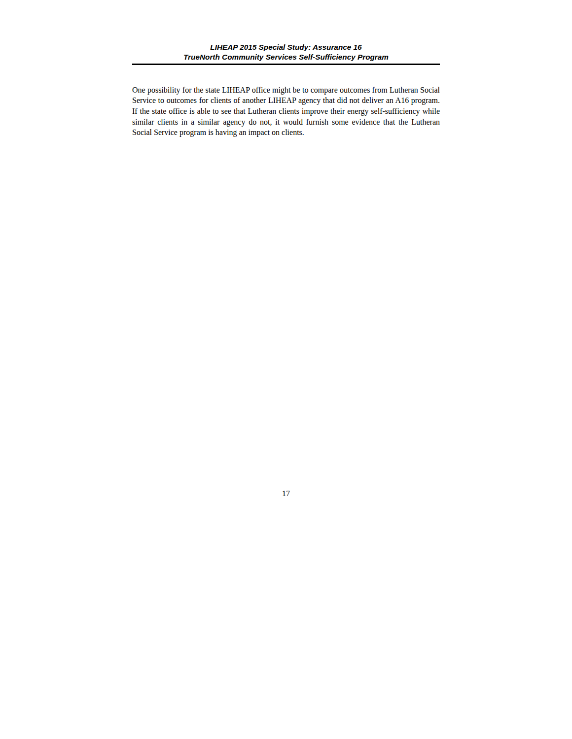LIHEAP 2015 Special Study: Assurance 16 TrueNorth Community Services Self-Sufficiency Program
One possibility for the state LIHEAP office might be to compare outcomes from Lutheran Social Service to outcomes for clients of another LIHEAP agency that did not deliver an A16 program. If the state office is able to see that Lutheran clients improve their energy self-sufficiency while similar clients in a similar agency do not, it would furnish some evidence that the Lutheran Social Service program is having an impact on clients.
17